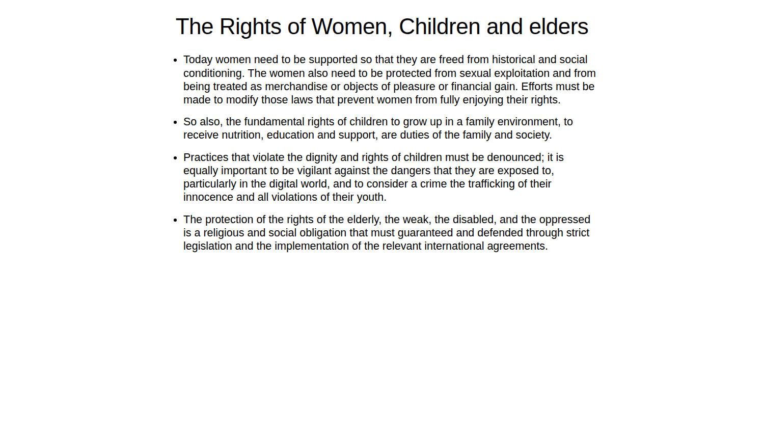The Rights of Women, Children and elders
Today women need to be supported so that they are freed from historical and social conditioning. The women also need to be protected from sexual exploitation and from being treated as merchandise or objects of pleasure or financial gain. Efforts must be made to modify those laws that prevent women from fully enjoying their rights.
So also, the fundamental rights of children to grow up in a family environment, to receive nutrition, education and support, are duties of the family and society.
Practices that violate the dignity and rights of children must be denounced; it is equally important to be vigilant against the dangers that they are exposed to, particularly in the digital world, and to consider a crime the trafficking of their innocence and all violations of their youth.
The protection of the rights of the elderly, the weak, the disabled, and the oppressed is a religious and social obligation that must guaranteed and defended through strict legislation and the implementation of the relevant international agreements.